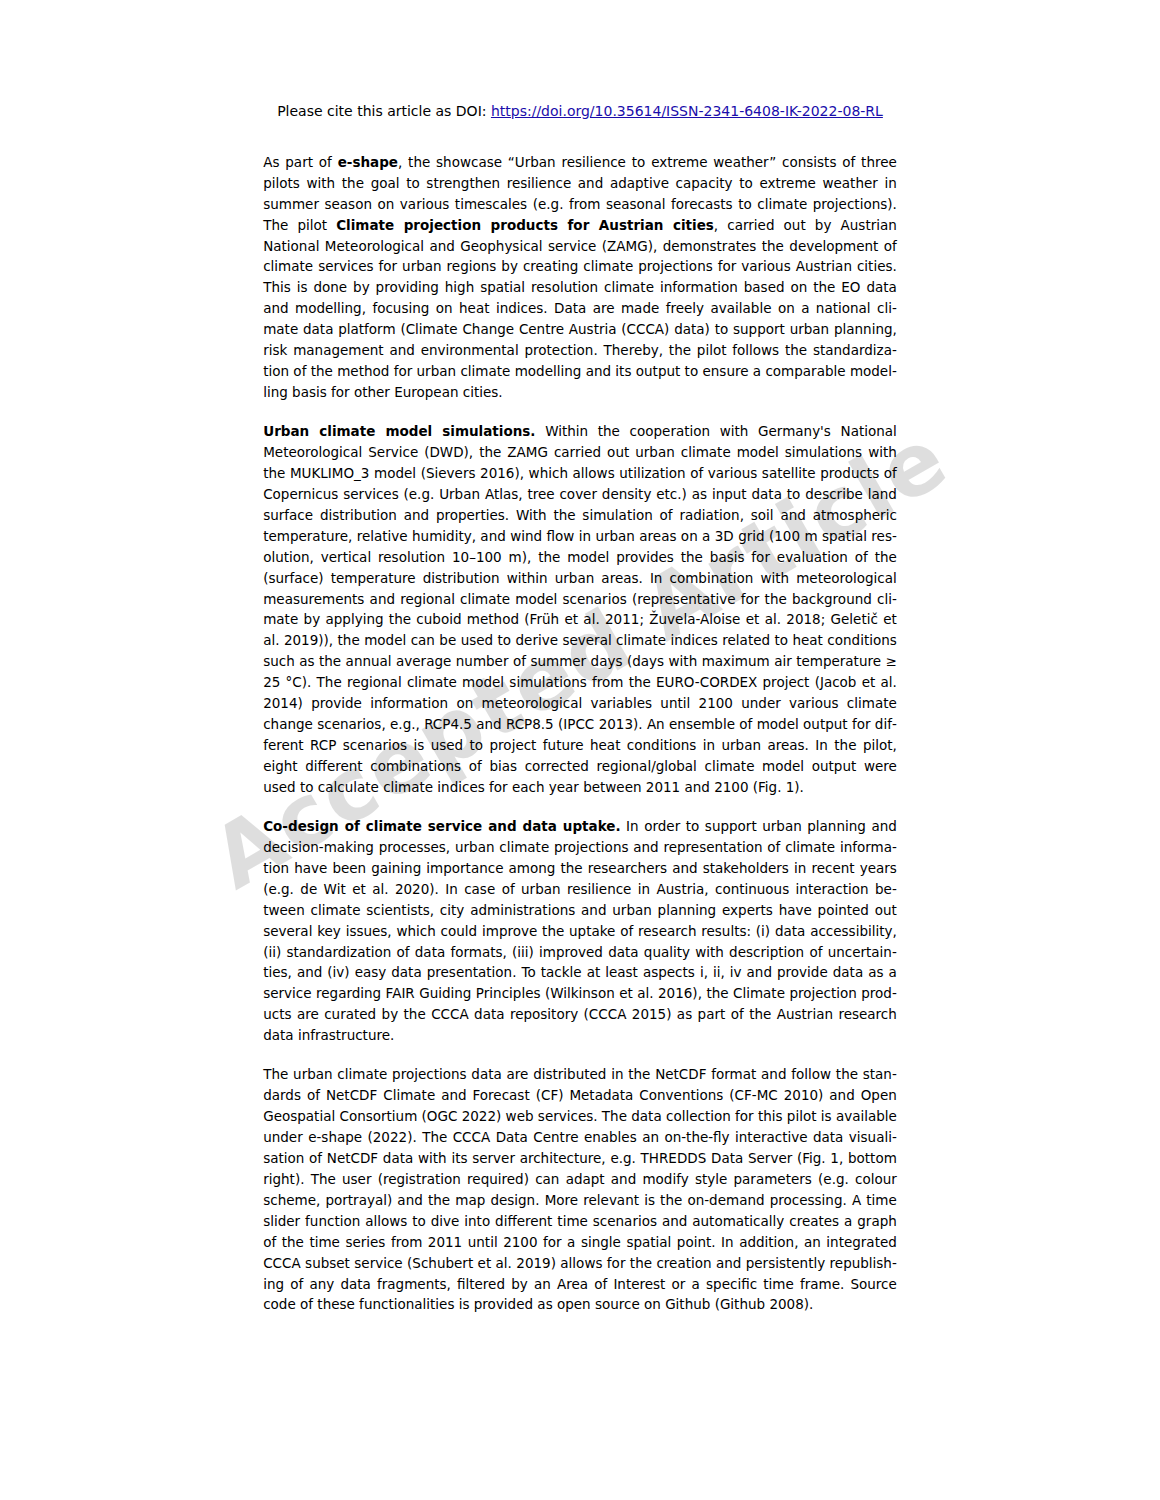Accepted Article
Please cite this article as DOI: https://doi.org/10.35614/ISSN-2341-6408-IK-2022-08-RL
As part of e-shape, the showcase “Urban resilience to extreme weather” consists of three pilots with the goal to strengthen resilience and adaptive capacity to extreme weather in summer season on various timescales (e.g. from seasonal forecasts to climate projections). The pilot Climate projection products for Austrian cities, carried out by Austrian National Meteorological and Geophysical service (ZAMG), demonstrates the development of climate services for urban regions by creating climate projections for various Austrian cities. This is done by providing high spatial resolution climate information based on the EO data and modelling, focusing on heat indices. Data are made freely available on a national climate data platform (Climate Change Centre Austria (CCCA) data) to support urban planning, risk management and environmental protection. Thereby, the pilot follows the standardization of the method for urban climate modelling and its output to ensure a comparable modelling basis for other European cities.
Urban climate model simulations. Within the cooperation with Germany's National Meteorological Service (DWD), the ZAMG carried out urban climate model simulations with the MUKLIMO_3 model (Sievers 2016), which allows utilization of various satellite products of Copernicus services (e.g. Urban Atlas, tree cover density etc.) as input data to describe land surface distribution and properties. With the simulation of radiation, soil and atmospheric temperature, relative humidity, and wind flow in urban areas on a 3D grid (100 m spatial resolution, vertical resolution 10–100 m), the model provides the basis for evaluation of the (surface) temperature distribution within urban areas. In combination with meteorological measurements and regional climate model scenarios (representative for the background climate by applying the cuboid method (Früh et al. 2011; Žuvela-Aloise et al. 2018; Geletič et al. 2019)), the model can be used to derive several climate indices related to heat conditions such as the annual average number of summer days (days with maximum air temperature ≥ 25 °C). The regional climate model simulations from the EURO-CORDEX project (Jacob et al. 2014) provide information on meteorological variables until 2100 under various climate change scenarios, e.g., RCP4.5 and RCP8.5 (IPCC 2013). An ensemble of model output for different RCP scenarios is used to project future heat conditions in urban areas. In the pilot, eight different combinations of bias corrected regional/global climate model output were used to calculate climate indices for each year between 2011 and 2100 (Fig. 1).
Co-design of climate service and data uptake. In order to support urban planning and decision-making processes, urban climate projections and representation of climate information have been gaining importance among the researchers and stakeholders in recent years (e.g. de Wit et al. 2020). In case of urban resilience in Austria, continuous interaction between climate scientists, city administrations and urban planning experts have pointed out several key issues, which could improve the uptake of research results: (i) data accessibility, (ii) standardization of data formats, (iii) improved data quality with description of uncertainties, and (iv) easy data presentation. To tackle at least aspects i, ii, iv and provide data as a service regarding FAIR Guiding Principles (Wilkinson et al. 2016), the Climate projection products are curated by the CCCA data repository (CCCA 2015) as part of the Austrian research data infrastructure.
The urban climate projections data are distributed in the NetCDF format and follow the standards of NetCDF Climate and Forecast (CF) Metadata Conventions (CF-MC 2010) and Open Geospatial Consortium (OGC 2022) web services. The data collection for this pilot is available under e-shape (2022). The CCCA Data Centre enables an on-the-fly interactive data visualisation of NetCDF data with its server architecture, e.g. THREDDS Data Server (Fig. 1, bottom right). The user (registration required) can adapt and modify style parameters (e.g. colour scheme, portrayal) and the map design. More relevant is the on-demand processing. A time slider function allows to dive into different time scenarios and automatically creates a graph of the time series from 2011 until 2100 for a single spatial point. In addition, an integrated CCCA subset service (Schubert et al. 2019) allows for the creation and persistently republishing of any data fragments, filtered by an Area of Interest or a specific time frame. Source code of these functionalities is provided as open source on Github (Github 2008).